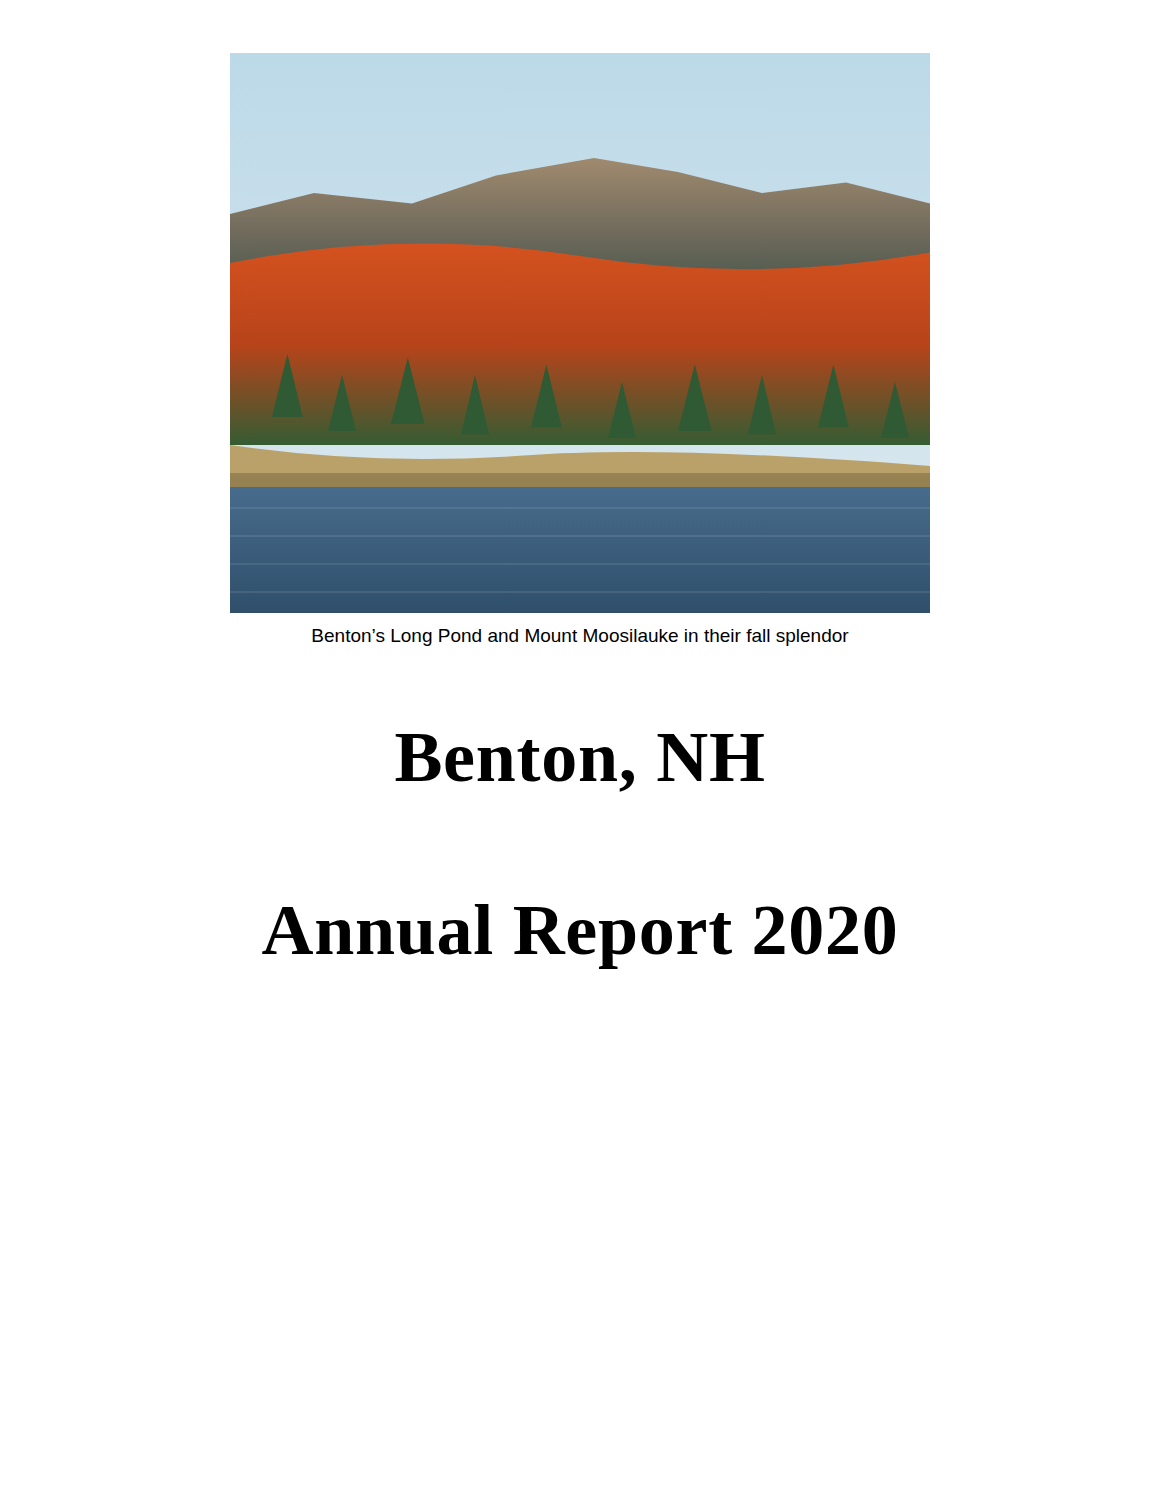Benton’s Long Pond and Mount Moosilauke in their fall splendor
Benton, NH
Annual Report 2020